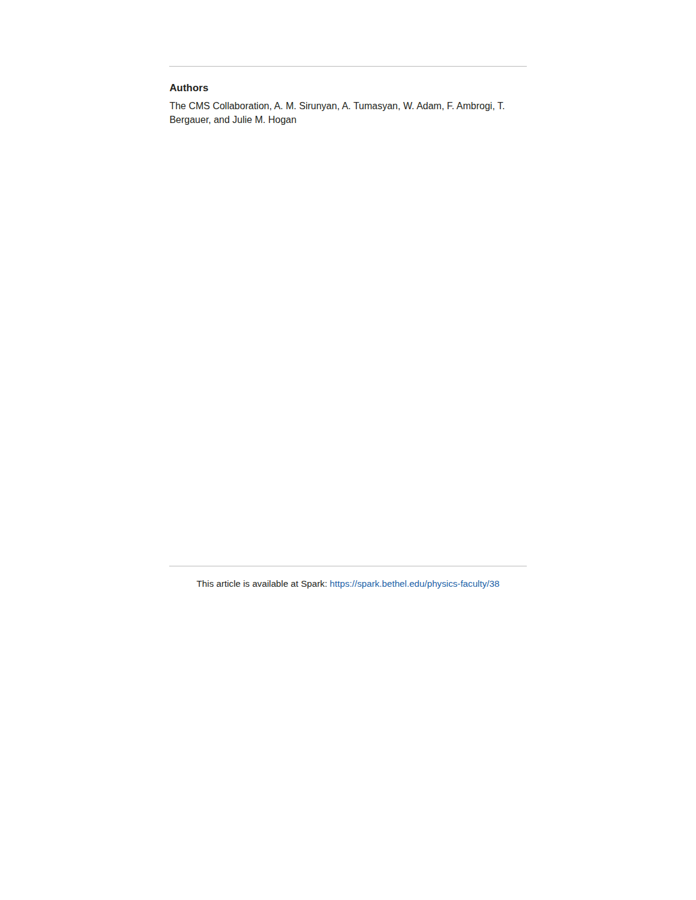Authors
The CMS Collaboration, A. M. Sirunyan, A. Tumasyan, W. Adam, F. Ambrogi, T. Bergauer, and Julie M. Hogan
This article is available at Spark: https://spark.bethel.edu/physics-faculty/38